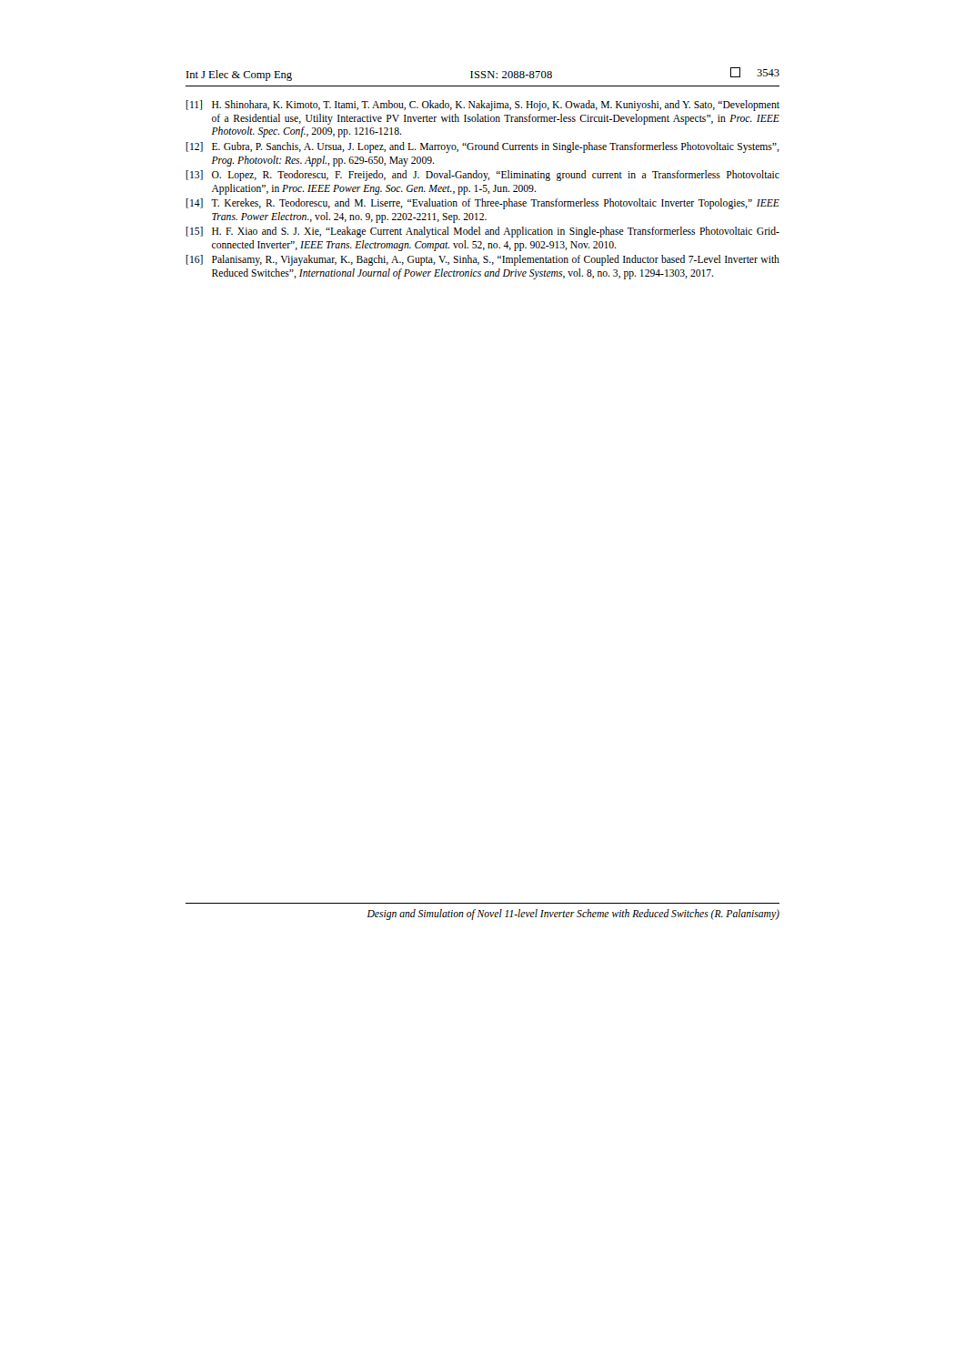Int J Elec & Comp Eng ISSN: 2088-8708 3543
[11] H. Shinohara, K. Kimoto, T. Itami, T. Ambou, C. Okado, K. Nakajima, S. Hojo, K. Owada, M. Kuniyoshi, and Y. Sato, “Development of a Residential use, Utility Interactive PV Inverter with Isolation Transformer-less Circuit-Development Aspects”, in Proc. IEEE Photovolt. Spec. Conf., 2009, pp. 1216-1218.
[12] E. Gubra, P. Sanchis, A. Ursua, J. Lopez, and L. Marroyo, “Ground Currents in Single-phase Transformerless Photovoltaic Systems”, Prog. Photovolt: Res. Appl., pp. 629-650, May 2009.
[13] O. Lopez, R. Teodorescu, F. Freijedo, and J. Doval-Gandoy, “Eliminating ground current in a Transformerless Photovoltaic Application”, in Proc. IEEE Power Eng. Soc. Gen. Meet., pp. 1-5, Jun. 2009.
[14] T. Kerekes, R. Teodorescu, and M. Liserre, “Evaluation of Three-phase Transformerless Photovoltaic Inverter Topologies,” IEEE Trans. Power Electron., vol. 24, no. 9, pp. 2202-2211, Sep. 2012.
[15] H. F. Xiao and S. J. Xie, “Leakage Current Analytical Model and Application in Single-phase Transformerless Photovoltaic Grid-connected Inverter”, IEEE Trans. Electromagn. Compat. vol. 52, no. 4, pp. 902-913, Nov. 2010.
[16] Palanisamy, R., Vijayakumar, K., Bagchi, A., Gupta, V., Sinha, S., “Implementation of Coupled Inductor based 7-Level Inverter with Reduced Switches”, International Journal of Power Electronics and Drive Systems, vol. 8, no. 3, pp. 1294-1303, 2017.
Design and Simulation of Novel 11-level Inverter Scheme with Reduced Switches (R. Palanisamy)